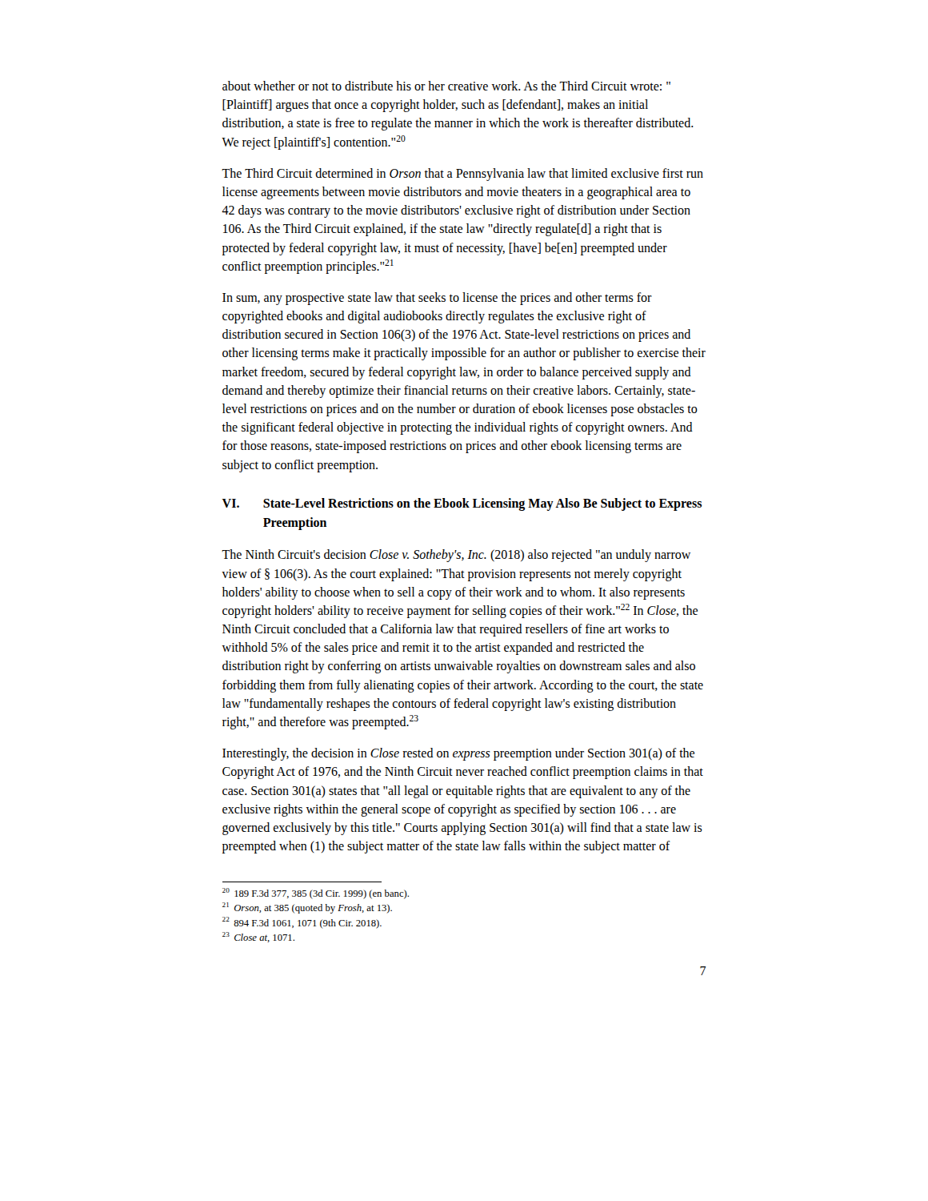about whether or not to distribute his or her creative work. As the Third Circuit wrote: "[Plaintiff] argues that once a copyright holder, such as [defendant], makes an initial distribution, a state is free to regulate the manner in which the work is thereafter distributed. We reject [plaintiff's] contention."20
The Third Circuit determined in Orson that a Pennsylvania law that limited exclusive first run license agreements between movie distributors and movie theaters in a geographical area to 42 days was contrary to the movie distributors' exclusive right of distribution under Section 106. As the Third Circuit explained, if the state law "directly regulate[d] a right that is protected by federal copyright law, it must of necessity, [have] be[en] preempted under conflict preemption principles."21
In sum, any prospective state law that seeks to license the prices and other terms for copyrighted ebooks and digital audiobooks directly regulates the exclusive right of distribution secured in Section 106(3) of the 1976 Act. State-level restrictions on prices and other licensing terms make it practically impossible for an author or publisher to exercise their market freedom, secured by federal copyright law, in order to balance perceived supply and demand and thereby optimize their financial returns on their creative labors. Certainly, state-level restrictions on prices and on the number or duration of ebook licenses pose obstacles to the significant federal objective in protecting the individual rights of copyright owners. And for those reasons, state-imposed restrictions on prices and other ebook licensing terms are subject to conflict preemption.
VI. State-Level Restrictions on the Ebook Licensing May Also Be Subject to Express Preemption
The Ninth Circuit's decision Close v. Sotheby's, Inc. (2018) also rejected "an unduly narrow view of § 106(3). As the court explained: "That provision represents not merely copyright holders' ability to choose when to sell a copy of their work and to whom. It also represents copyright holders' ability to receive payment for selling copies of their work."22 In Close, the Ninth Circuit concluded that a California law that required resellers of fine art works to withhold 5% of the sales price and remit it to the artist expanded and restricted the distribution right by conferring on artists unwaivable royalties on downstream sales and also forbidding them from fully alienating copies of their artwork. According to the court, the state law "fundamentally reshapes the contours of federal copyright law's existing distribution right," and therefore was preempted.23
Interestingly, the decision in Close rested on express preemption under Section 301(a) of the Copyright Act of 1976, and the Ninth Circuit never reached conflict preemption claims in that case. Section 301(a) states that "all legal or equitable rights that are equivalent to any of the exclusive rights within the general scope of copyright as specified by section 106 . . . are governed exclusively by this title." Courts applying Section 301(a) will find that a state law is preempted when (1) the subject matter of the state law falls within the subject matter of
20 189 F.3d 377, 385 (3d Cir. 1999) (en banc).
21 Orson, at 385 (quoted by Frosh, at 13).
22 894 F.3d 1061, 1071 (9th Cir. 2018).
23 Close at, 1071.
7